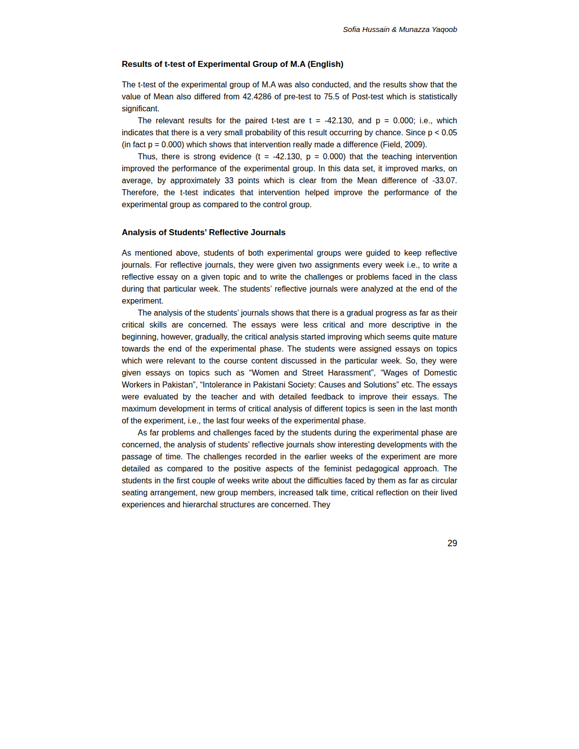Sofia Hussain & Munazza Yaqoob
Results of t-test of Experimental Group of M.A (English)
The t-test of the experimental group of M.A was also conducted, and the results show that the value of Mean also differed from 42.4286 of pre-test to 75.5 of Post-test which is statistically significant.
The relevant results for the paired t-test are t = -42.130, and p = 0.000; i.e., which indicates that there is a very small probability of this result occurring by chance. Since p < 0.05 (in fact p = 0.000) which shows that intervention really made a difference (Field, 2009).
Thus, there is strong evidence (t = -42.130, p = 0.000) that the teaching intervention improved the performance of the experimental group. In this data set, it improved marks, on average, by approximately 33 points which is clear from the Mean difference of -33.07. Therefore, the t-test indicates that intervention helped improve the performance of the experimental group as compared to the control group.
Analysis of Students’ Reflective Journals
As mentioned above, students of both experimental groups were guided to keep reflective journals. For reflective journals, they were given two assignments every week i.e., to write a reflective essay on a given topic and to write the challenges or problems faced in the class during that particular week. The students’ reflective journals were analyzed at the end of the experiment.
The analysis of the students’ journals shows that there is a gradual progress as far as their critical skills are concerned. The essays were less critical and more descriptive in the beginning, however, gradually, the critical analysis started improving which seems quite mature towards the end of the experimental phase. The students were assigned essays on topics which were relevant to the course content discussed in the particular week. So, they were given essays on topics such as “Women and Street Harassment”, “Wages of Domestic Workers in Pakistan”, “Intolerance in Pakistani Society: Causes and Solutions” etc. The essays were evaluated by the teacher and with detailed feedback to improve their essays. The maximum development in terms of critical analysis of different topics is seen in the last month of the experiment, i.e., the last four weeks of the experimental phase.
As far problems and challenges faced by the students during the experimental phase are concerned, the analysis of students’ reflective journals show interesting developments with the passage of time. The challenges recorded in the earlier weeks of the experiment are more detailed as compared to the positive aspects of the feminist pedagogical approach. The students in the first couple of weeks write about the difficulties faced by them as far as circular seating arrangement, new group members, increased talk time, critical reflection on their lived experiences and hierarchal structures are concerned. They
29